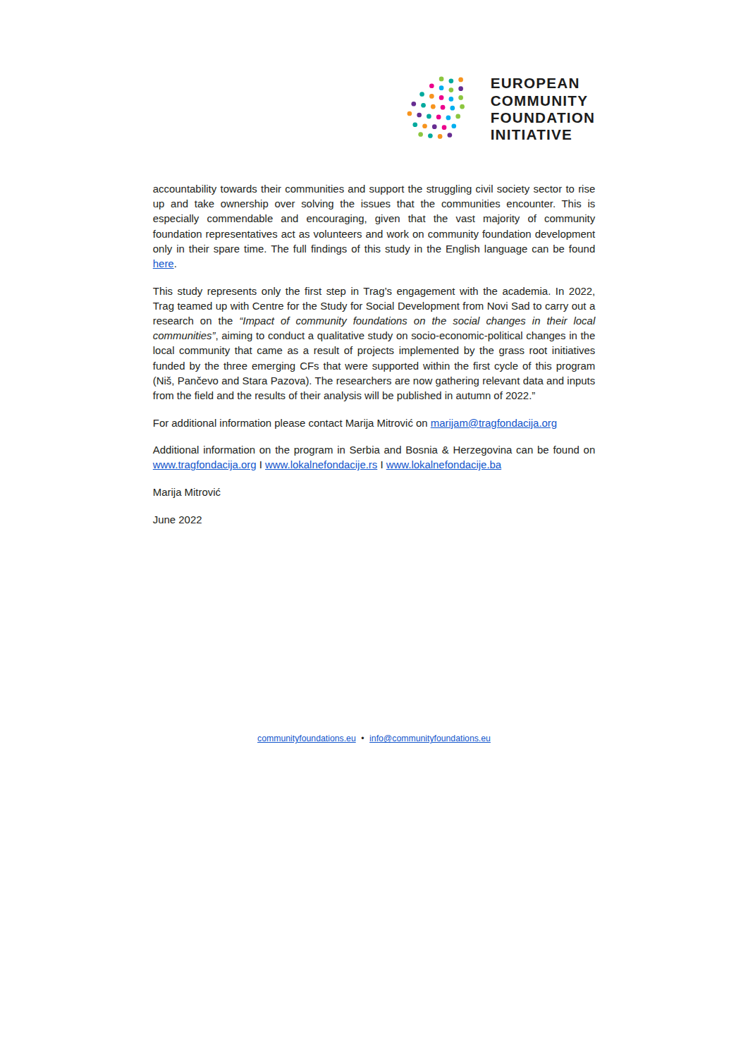European Community Foundation Initiative
accountability towards their communities and support the struggling civil society sector to rise up and take ownership over solving the issues that the communities encounter. This is especially commendable and encouraging, given that the vast majority of community foundation representatives act as volunteers and work on community foundation development only in their spare time. The full findings of this study in the English language can be found here.
This study represents only the first step in Trag’s engagement with the academia. In 2022, Trag teamed up with Centre for the Study for Social Development from Novi Sad to carry out a research on the “Impact of community foundations on the social changes in their local communities”, aiming to conduct a qualitative study on socio-economic-political changes in the local community that came as a result of projects implemented by the grass root initiatives funded by the three emerging CFs that were supported within the first cycle of this program (Niš, Pančevo and Stara Pazova). The researchers are now gathering relevant data and inputs from the field and the results of their analysis will be published in autumn of 2022.”
For additional information please contact Marija Mitrović on marijam@tragfondacija.org
Additional information on the program in Serbia and Bosnia & Herzegovina can be found on www.tragfondacija.org I www.lokalnefondacije.rs I www.lokalnefondacije.ba
Marija Mitrović
June 2022
communityfoundations.eu•info@communityfoundations.eu